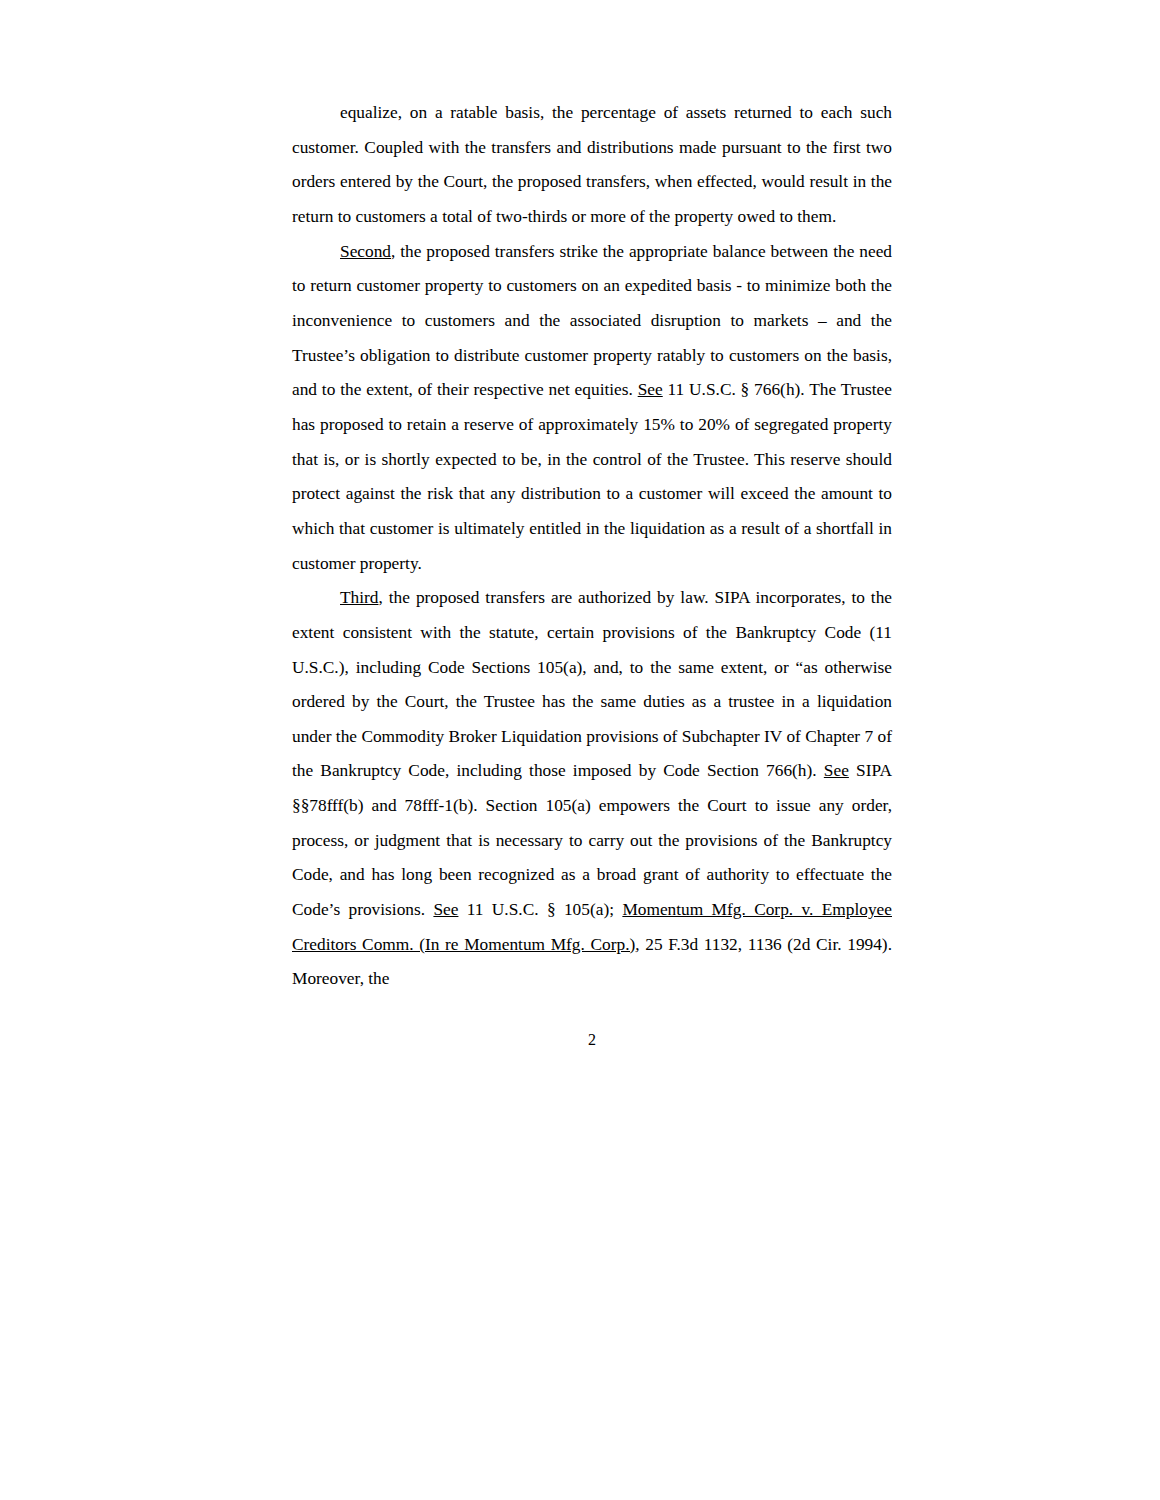equalize, on a ratable basis, the percentage of assets returned to each such customer. Coupled with the transfers and distributions made pursuant to the first two orders entered by the Court, the proposed transfers, when effected, would result in the return to customers a total of two-thirds or more of the property owed to them.
Second, the proposed transfers strike the appropriate balance between the need to return customer property to customers on an expedited basis - to minimize both the inconvenience to customers and the associated disruption to markets – and the Trustee’s obligation to distribute customer property ratably to customers on the basis, and to the extent, of their respective net equities. See 11 U.S.C. § 766(h). The Trustee has proposed to retain a reserve of approximately 15% to 20% of segregated property that is, or is shortly expected to be, in the control of the Trustee. This reserve should protect against the risk that any distribution to a customer will exceed the amount to which that customer is ultimately entitled in the liquidation as a result of a shortfall in customer property.
Third, the proposed transfers are authorized by law. SIPA incorporates, to the extent consistent with the statute, certain provisions of the Bankruptcy Code (11 U.S.C.), including Code Sections 105(a), and, to the same extent, or “as otherwise ordered by the Court, the Trustee has the same duties as a trustee in a liquidation under the Commodity Broker Liquidation provisions of Subchapter IV of Chapter 7 of the Bankruptcy Code, including those imposed by Code Section 766(h). See SIPA §§78fff(b) and 78fff-1(b). Section 105(a) empowers the Court to issue any order, process, or judgment that is necessary to carry out the provisions of the Bankruptcy Code, and has long been recognized as a broad grant of authority to effectuate the Code’s provisions. See 11 U.S.C. § 105(a); Momentum Mfg. Corp. v. Employee Creditors Comm. (In re Momentum Mfg. Corp.), 25 F.3d 1132, 1136 (2d Cir. 1994). Moreover, the
2